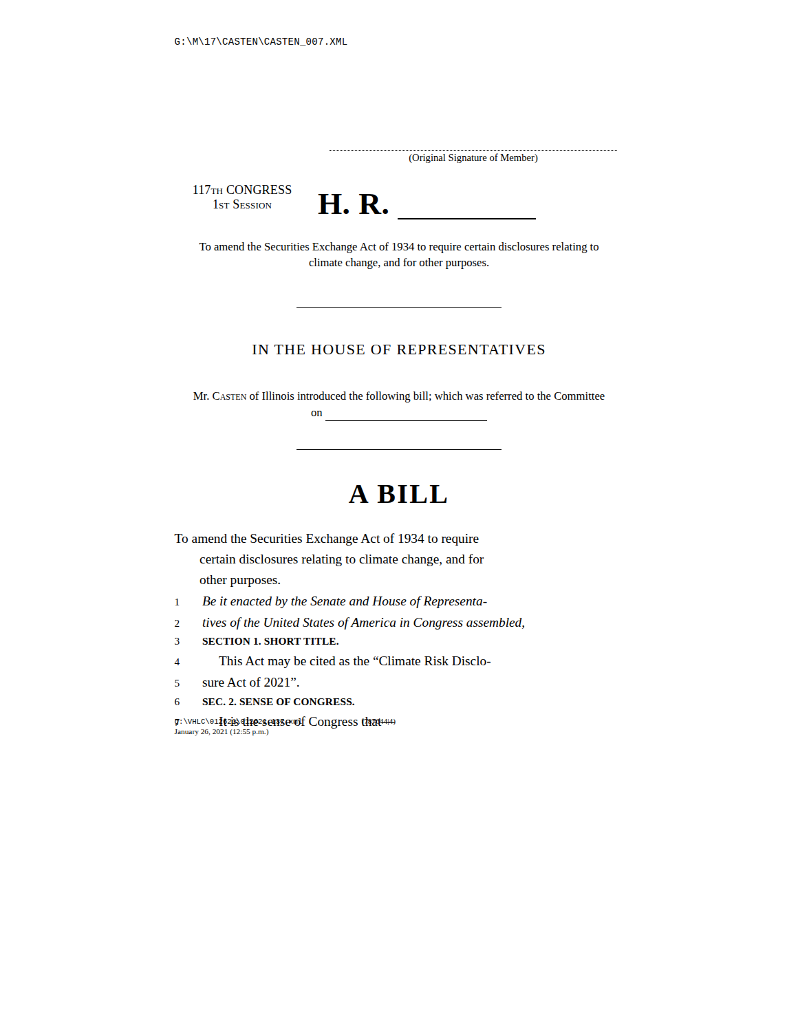G:\M\17\CASTEN\CASTEN_007.XML
(Original Signature of Member)
117th CONGRESS
1st Session
H. R.
To amend the Securities Exchange Act of 1934 to require certain disclosures relating to climate change, and for other purposes.
IN THE HOUSE OF REPRESENTATIVES
Mr. Casten of Illinois introduced the following bill; which was referred to the Committee on
A BILL
To amend the Securities Exchange Act of 1934 to require certain disclosures relating to climate change, and for other purposes.
1 Be it enacted by the Senate and House of Representa-
2 tives of the United States of America in Congress assembled,
3 SECTION 1. SHORT TITLE.
4 This Act may be cited as the “Climate Risk Disclo-
5 sure Act of 2021”.
6 SEC. 2. SENSE OF CONGRESS.
7 It is the sense of Congress that—
g:\VHLC\012621\012621.137.xml(787644|4)
January 26, 2021 (12:55 p.m.)